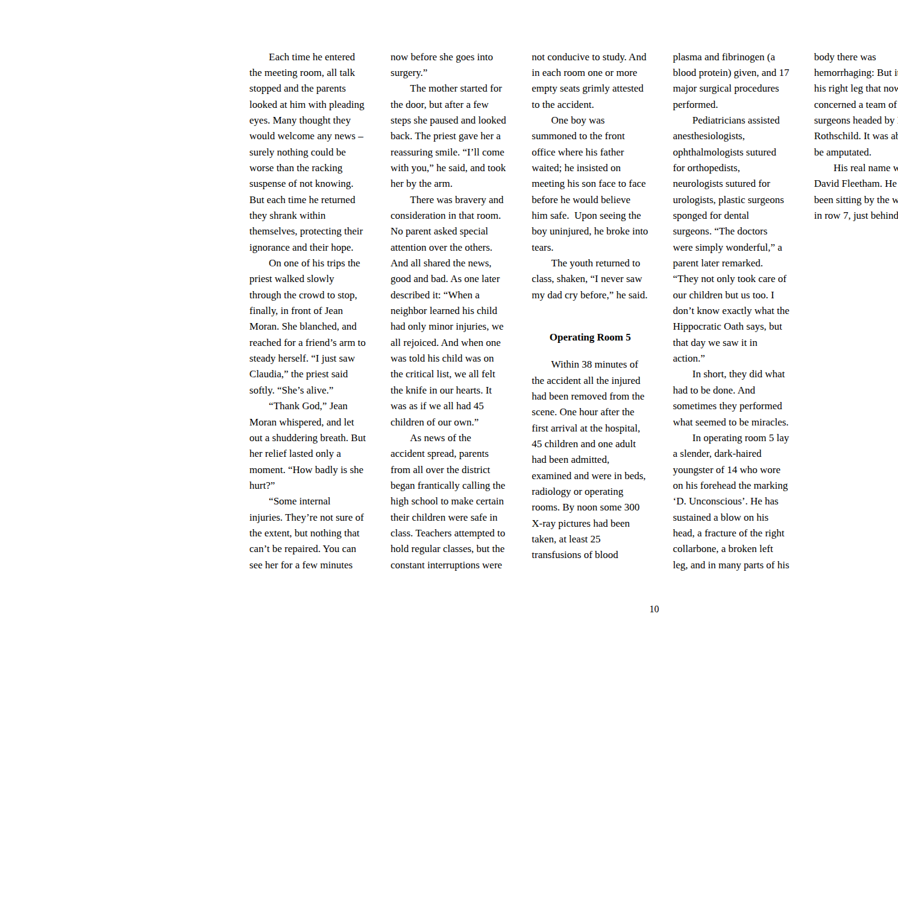Each time he entered the meeting room, all talk stopped and the parents looked at him with pleading eyes. Many thought they would welcome any news – surely nothing could be worse than the racking suspense of not knowing. But each time he returned they shrank within themselves, protecting their ignorance and their hope.
On one of his trips the priest walked slowly through the crowd to stop, finally, in front of Jean Moran. She blanched, and reached for a friend’s arm to steady herself. “I just saw Claudia,” the priest said softly. “She’s alive.”
“Thank God,” Jean Moran whispered, and let out a shuddering breath. But her relief lasted only a moment. “How badly is she hurt?”
“Some internal injuries. They’re not sure of the extent, but nothing that can’t be repaired. You can see her for a few minutes now before she goes into surgery.”
The mother started for the door, but after a few steps she paused and looked back. The priest gave her a reassuring smile. “I’ll come with you,” he said, and took her by the arm.
There was bravery and consideration in that room. No parent asked special attention over the others. And all shared the news, good and bad. As one later described it: “When a neighbor learned his child had only minor injuries, we all rejoiced. And when one was told his child was on the critical list, we all felt the knife in our hearts. It was as if we all had 45 children of our own.”
As news of the accident spread, parents from all over the district began frantically calling the high school to make certain their children were safe in class. Teachers attempted to hold regular classes, but the constant interruptions were not conducive to study. And in each room one or more empty seats grimly attested to the accident.
One boy was summoned to the front office where his father waited; he insisted on meeting his son face to face before he would believe him safe. Upon seeing the boy uninjured, he broke into tears.
The youth returned to class, shaken, “I never saw my dad cry before,” he said.
Operating Room 5
Within 38 minutes of the accident all the injured had been removed from the scene. One hour after the first arrival at the hospital, 45 children and one adult had been admitted, examined and were in beds, radiology or operating rooms. By noon some 300 X-ray pictures had been taken, at least 25 transfusions of blood plasma and fibrinogen (a blood protein) given, and 17 major surgical procedures performed.
Pediatricians assisted anesthesiologists, ophthalmologists sutured for orthopedists, neurologists sutured for urologists, plastic surgeons sponged for dental surgeons. “The doctors were simply wonderful,” a parent later remarked. “They not only took care of our children but us too. I don’t know exactly what the Hippocratic Oath says, but that day we saw it in action.”
In short, they did what had to be done. And sometimes they performed what seemed to be miracles.
In operating room 5 lay a slender, dark-haired youngster of 14 who wore on his forehead the marking ‘D. Unconscious’. He has sustained a blow on his head, a fracture of the right collarbone, a broken left leg, and in many parts of his body there was hemorrhaging: But it was his right leg that now concerned a team of surgeons headed by Dr. Eric Rothschild. It was about to be amputated.
His real name was David Fleetham. He had been sitting by the window in row 7, just behind the
10